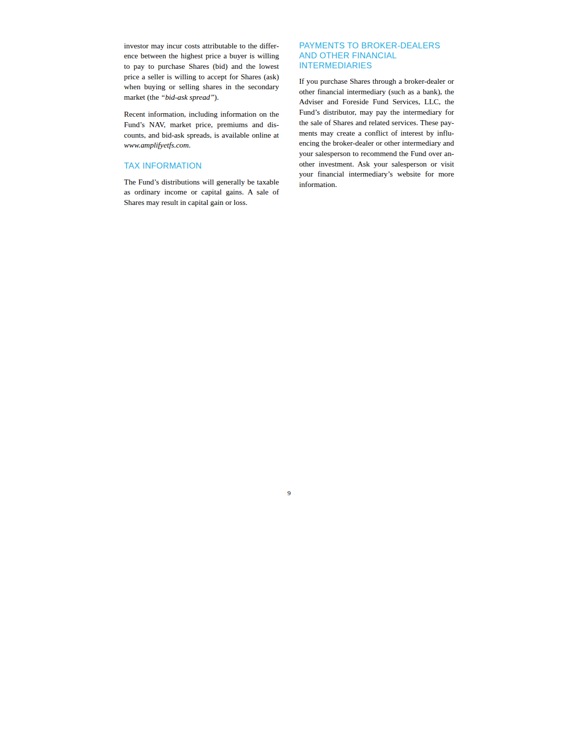investor may incur costs attributable to the difference between the highest price a buyer is willing to pay to purchase Shares (bid) and the lowest price a seller is willing to accept for Shares (ask) when buying or selling shares in the secondary market (the “bid-ask spread”).
Recent information, including information on the Fund’s NAV, market price, premiums and discounts, and bid-ask spreads, is available online at www.amplifyetfs.com.
Tax Information
The Fund’s distributions will generally be taxable as ordinary income or capital gains. A sale of Shares may result in capital gain or loss.
Payments to Broker-Dealers and Other Financial Intermediaries
If you purchase Shares through a broker-dealer or other financial intermediary (such as a bank), the Adviser and Foreside Fund Services, LLC, the Fund’s distributor, may pay the intermediary for the sale of Shares and related services. These payments may create a conflict of interest by influencing the broker-dealer or other intermediary and your salesperson to recommend the Fund over another investment. Ask your salesperson or visit your financial intermediary’s website for more information.
9